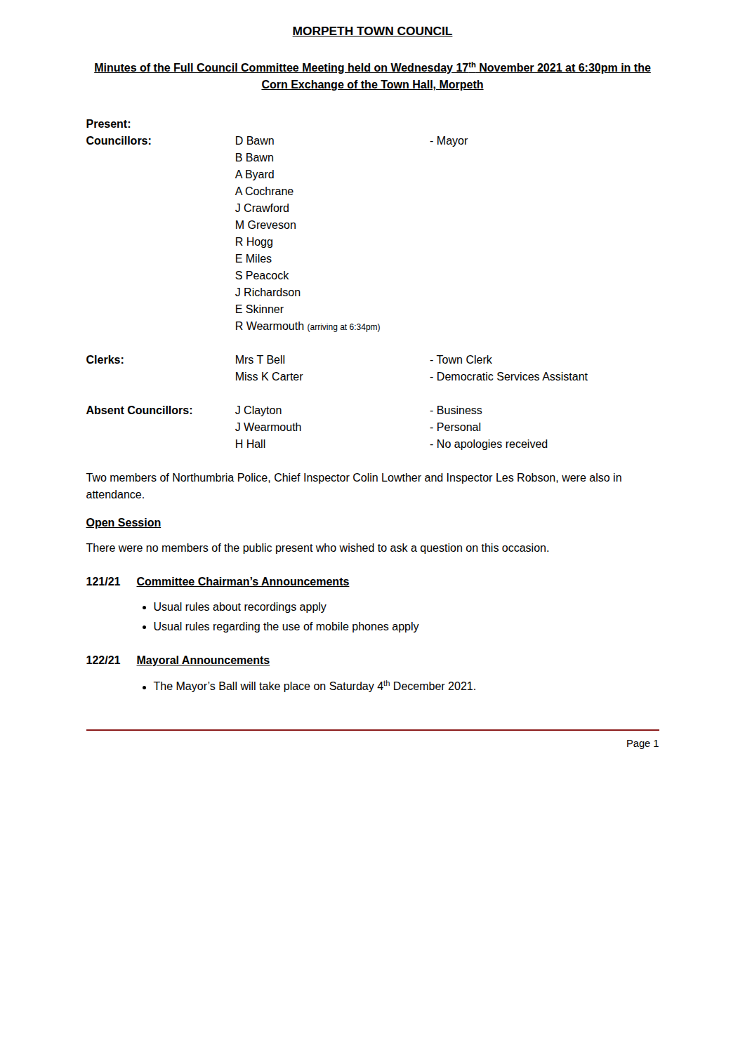MORPETH TOWN COUNCIL
Minutes of the Full Council Committee Meeting held on Wednesday 17th November 2021 at 6:30pm in the Corn Exchange of the Town Hall, Morpeth
| Present: | | |
| Councillors: | D Bawn B Bawn A Byard A Cochrane J Crawford M Greveson R Hogg E Miles S Peacock J Richardson E Skinner R Wearmouth (arriving at 6:34pm) | - Mayor |
| Clerks: | Mrs T Bell Miss K Carter | - Town Clerk - Democratic Services Assistant |
| Absent Councillors: | J Clayton J Wearmouth H Hall | - Business - Personal - No apologies received |
Two members of Northumbria Police, Chief Inspector Colin Lowther and Inspector Les Robson, were also in attendance.
Open Session
There were no members of the public present who wished to ask a question on this occasion.
121/21
Committee Chairman’s Announcements
Usual rules about recordings apply
Usual rules regarding the use of mobile phones apply
122/21
Mayoral Announcements
The Mayor’s Ball will take place on Saturday 4th December 2021.
Page 1